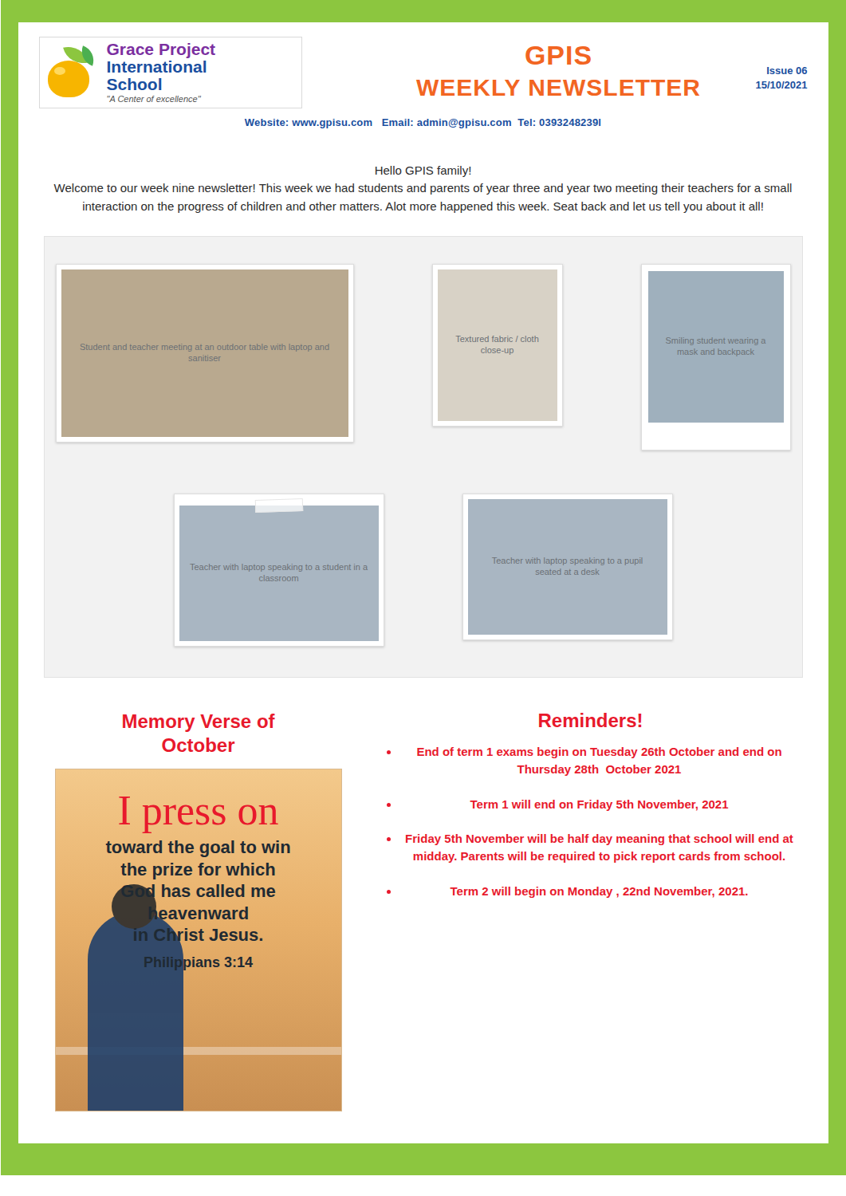Grace Project
International
School
"A Center of excellence"
GPIS
WEEKLY NEWSLETTER
Issue 06
15/10/2021
Website: www.gpisu.com Email: admin@gpisu.com Tel: 0393248239l
Hello GPIS family!
Welcome to our week nine newsletter! This week we had students and parents of year three and year two meeting their teachers for a small interaction on the progress of children and other matters. Alot more happened this week. Seat back and let us tell you about it all!
Student and teacher meeting at an outdoor table with laptop and sanitiser
Textured fabric / cloth close-up
Smiling student wearing a mask and backpack
Teacher with laptop speaking to a student in a classroom
Teacher with laptop speaking to a pupil seated at a desk
Memory Verse of
October
I press on
toward the goal to win
the prize for which
God has called me
heavenward
in Christ Jesus.
Philippians 3:14
Reminders!
End of term 1 exams begin on Tuesday 26th October and end on Thursday 28th October 2021
Term 1 will end on Friday 5th November, 2021
Friday 5th November will be half day meaning that school will end at midday. Parents will be required to pick report cards from school.
Term 2 will begin on Monday , 22nd November, 2021.